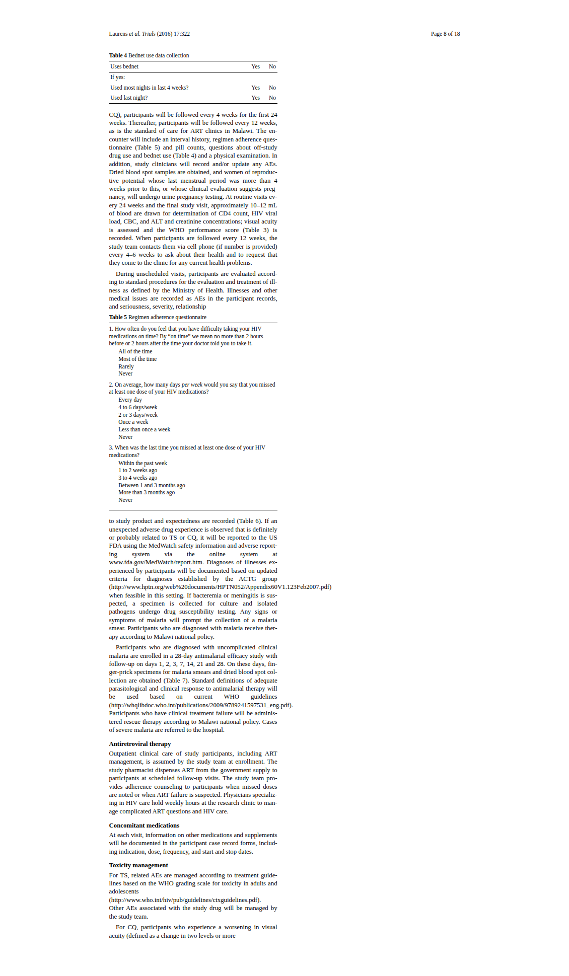Laurens et al. Trials (2016) 17:322
Page 8 of 18
Table 4 Bednet use data collection
| Uses bednet | Yes | No |
| --- | --- | --- |
| If yes: | | |
| Used most nights in last 4 weeks? | Yes | No |
| Used last night? | Yes | No |
CQ), participants will be followed every 4 weeks for the first 24 weeks. Thereafter, participants will be followed every 12 weeks, as is the standard of care for ART clinics in Malawi. The encounter will include an interval history, regimen adherence questionnaire (Table 5) and pill counts, questions about off-study drug use and bednet use (Table 4) and a physical examination. In addition, study clinicians will record and/or update any AEs. Dried blood spot samples are obtained, and women of reproductive potential whose last menstrual period was more than 4 weeks prior to this, or whose clinical evaluation suggests pregnancy, will undergo urine pregnancy testing. At routine visits every 24 weeks and the final study visit, approximately 10–12 mL of blood are drawn for determination of CD4 count, HIV viral load, CBC, and ALT and creatinine concentrations; visual acuity is assessed and the WHO performance score (Table 3) is recorded. When participants are followed every 12 weeks, the study team contacts them via cell phone (if number is provided) every 4–6 weeks to ask about their health and to request that they come to the clinic for any current health problems.
During unscheduled visits, participants are evaluated according to standard procedures for the evaluation and treatment of illness as defined by the Ministry of Health. Illnesses and other medical issues are recorded as AEs in the participant records, and seriousness, severity, relationship
Table 5 Regimen adherence questionnaire
1. How often do you feel that you have difficulty taking your HIV medications on time? By “on time” we mean no more than 2 hours before or 2 hours after the time your doctor told you to take it.
All of the time
Most of the time
Rarely
Never
2. On average, how many days per week would you say that you missed at least one dose of your HIV medications?
Every day
4 to 6 days/week
2 or 3 days/week
Once a week
Less than once a week
Never
3. When was the last time you missed at least one dose of your HIV medications?
Within the past week
1 to 2 weeks ago
3 to 4 weeks ago
Between 1 and 3 months ago
More than 3 months ago
Never
to study product and expectedness are recorded (Table 6). If an unexpected adverse drug experience is observed that is definitely or probably related to TS or CQ, it will be reported to the US FDA using the MedWatch safety information and adverse reporting system via the online system at www.fda.gov/MedWatch/report.htm. Diagnoses of illnesses experienced by participants will be documented based on updated criteria for diagnoses established by the ACTG group (http://www.hptn.org/web%20documents/HPTN052/Appendix60V1.123Feb2007.pdf) when feasible in this setting. If bacteremia or meningitis is suspected, a specimen is collected for culture and isolated pathogens undergo drug susceptibility testing. Any signs or symptoms of malaria will prompt the collection of a malaria smear. Participants who are diagnosed with malaria receive therapy according to Malawi national policy.
Participants who are diagnosed with uncomplicated clinical malaria are enrolled in a 28-day antimalarial efficacy study with follow-up on days 1, 2, 3, 7, 14, 21 and 28. On these days, finger-prick specimens for malaria smears and dried blood spot collection are obtained (Table 7). Standard definitions of adequate parasitological and clinical response to antimalarial therapy will be used based on current WHO guidelines (http://whqlibdoc.who.int/publications/2009/9789241597531_eng.pdf). Participants who have clinical treatment failure will be administered rescue therapy according to Malawi national policy. Cases of severe malaria are referred to the hospital.
Antiretroviral therapy
Outpatient clinical care of study participants, including ART management, is assumed by the study team at enrollment. The study pharmacist dispenses ART from the government supply to participants at scheduled follow-up visits. The study team provides adherence counseling to participants when missed doses are noted or when ART failure is suspected. Physicians specializing in HIV care hold weekly hours at the research clinic to manage complicated ART questions and HIV care.
Concomitant medications
At each visit, information on other medications and supplements will be documented in the participant case record forms, including indication, dose, frequency, and start and stop dates.
Toxicity management
For TS, related AEs are managed according to treatment guidelines based on the WHO grading scale for toxicity in adults and adolescents (http://www.who.int/hiv/pub/guidelines/ctxguidelines.pdf). Other AEs associated with the study drug will be managed by the study team.
For CQ, participants who experience a worsening in visual acuity (defined as a change in two levels or more